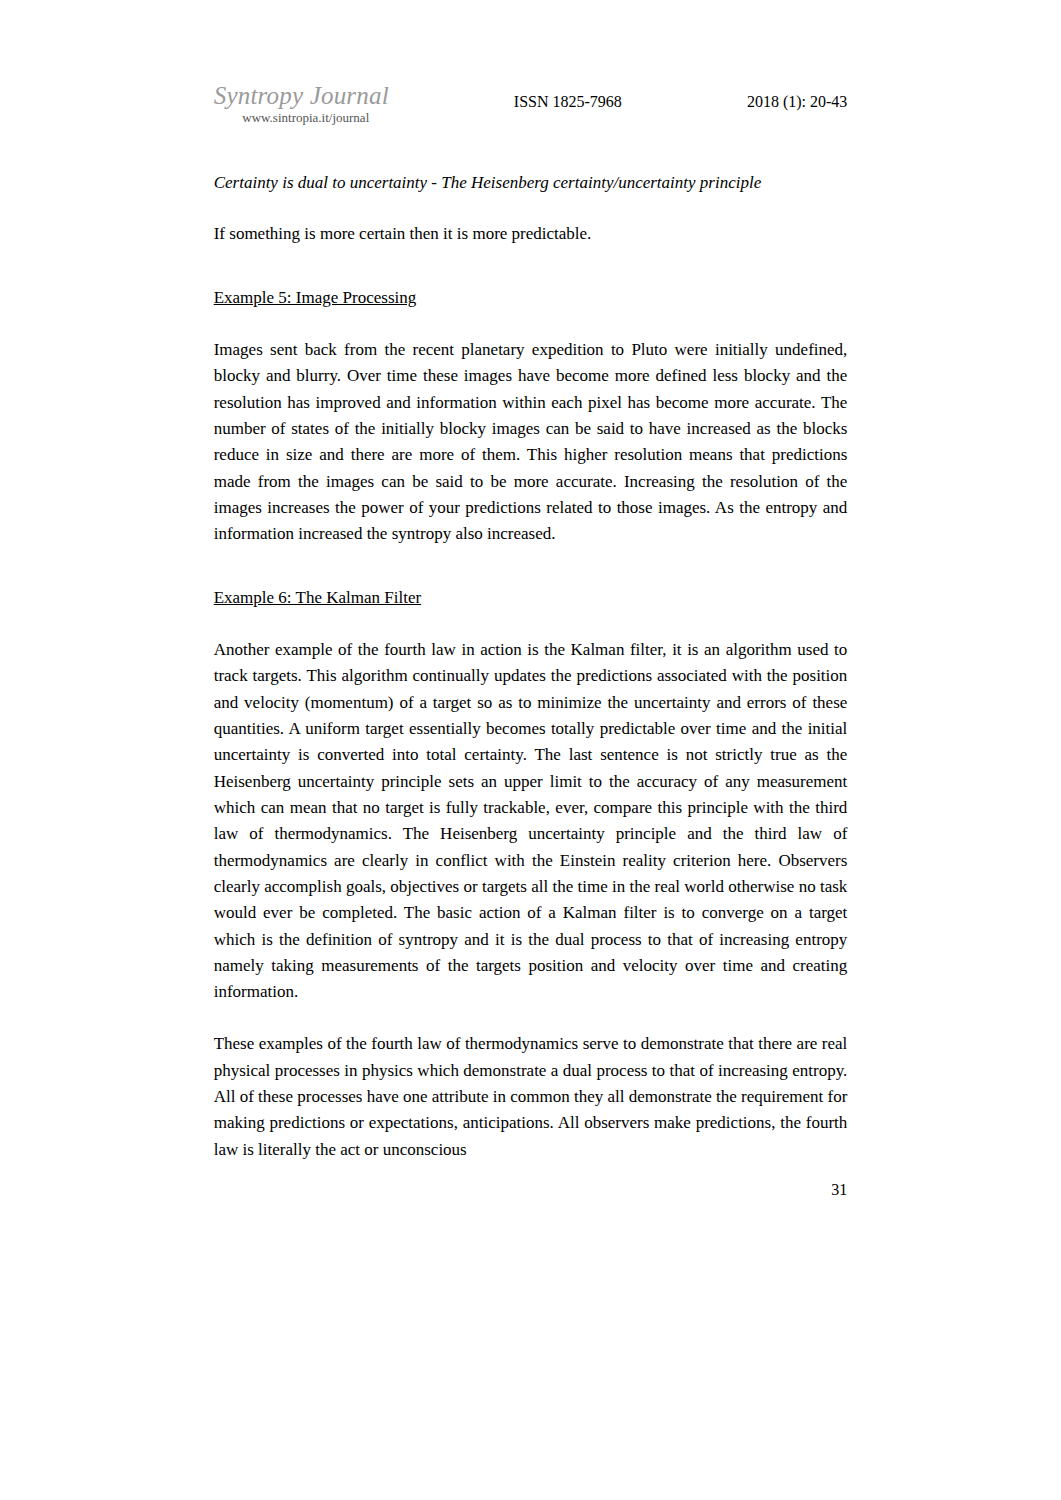Syntropy Journal
www.sintropia.it/journal
ISSN 1825-7968
2018 (1): 20-43
Certainty is dual to uncertainty - The Heisenberg certainty/uncertainty principle
If something is more certain then it is more predictable.
Example 5: Image Processing
Images sent back from the recent planetary expedition to Pluto were initially undefined, blocky and blurry. Over time these images have become more defined less blocky and the resolution has improved and information within each pixel has become more accurate. The number of states of the initially blocky images can be said to have increased as the blocks reduce in size and there are more of them. This higher resolution means that predictions made from the images can be said to be more accurate. Increasing the resolution of the images increases the power of your predictions related to those images. As the entropy and information increased the syntropy also increased.
Example 6: The Kalman Filter
Another example of the fourth law in action is the Kalman filter, it is an algorithm used to track targets. This algorithm continually updates the predictions associated with the position and velocity (momentum) of a target so as to minimize the uncertainty and errors of these quantities. A uniform target essentially becomes totally predictable over time and the initial uncertainty is converted into total certainty. The last sentence is not strictly true as the Heisenberg uncertainty principle sets an upper limit to the accuracy of any measurement which can mean that no target is fully trackable, ever, compare this principle with the third law of thermodynamics. The Heisenberg uncertainty principle and the third law of thermodynamics are clearly in conflict with the Einstein reality criterion here. Observers clearly accomplish goals, objectives or targets all the time in the real world otherwise no task would ever be completed. The basic action of a Kalman filter is to converge on a target which is the definition of syntropy and it is the dual process to that of increasing entropy namely taking measurements of the targets position and velocity over time and creating information.
These examples of the fourth law of thermodynamics serve to demonstrate that there are real physical processes in physics which demonstrate a dual process to that of increasing entropy. All of these processes have one attribute in common they all demonstrate the requirement for making predictions or expectations, anticipations. All observers make predictions, the fourth law is literally the act or unconscious
31